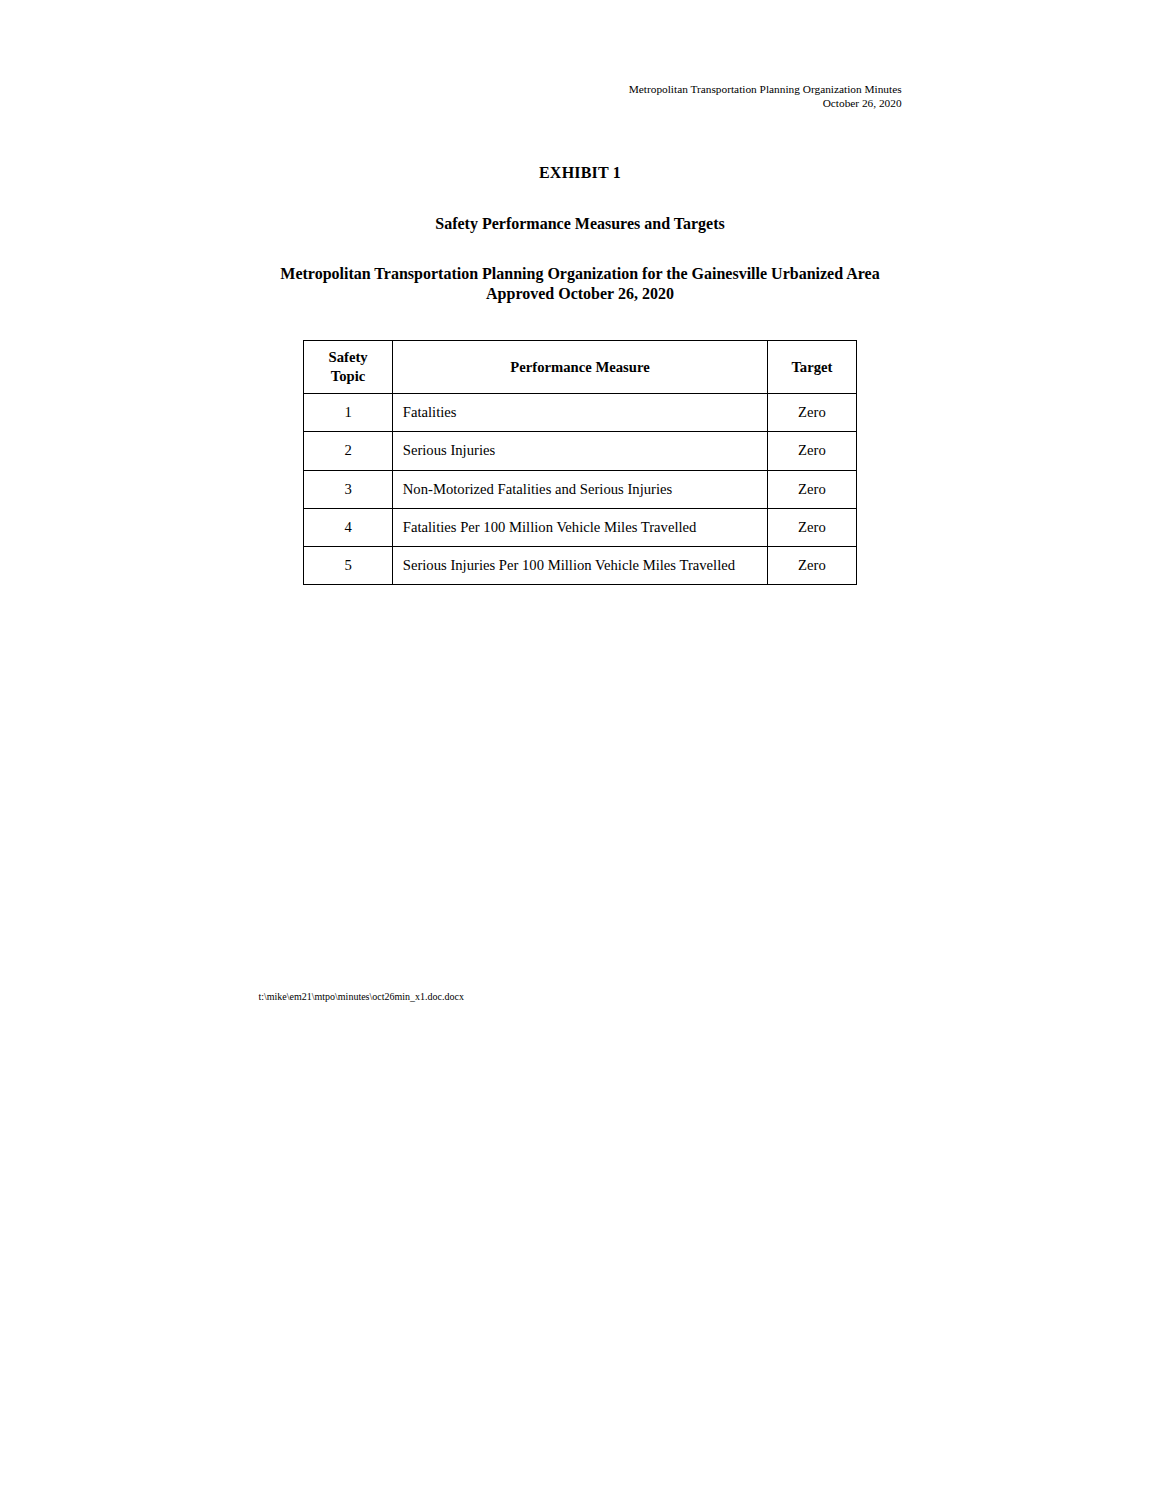Metropolitan Transportation Planning Organization Minutes
October 26, 2020
EXHIBIT 1
Safety Performance Measures and Targets
Metropolitan Transportation Planning Organization for the Gainesville Urbanized Area
Approved October 26, 2020
| Safety Topic | Performance Measure | Target |
| --- | --- | --- |
| 1 | Fatalities | Zero |
| 2 | Serious Injuries | Zero |
| 3 | Non-Motorized Fatalities and Serious Injuries | Zero |
| 4 | Fatalities Per 100 Million Vehicle Miles Travelled | Zero |
| 5 | Serious Injuries Per 100 Million Vehicle Miles Travelled | Zero |
t:\mike\em21\mtpo\minutes\oct26min_x1.doc.docx